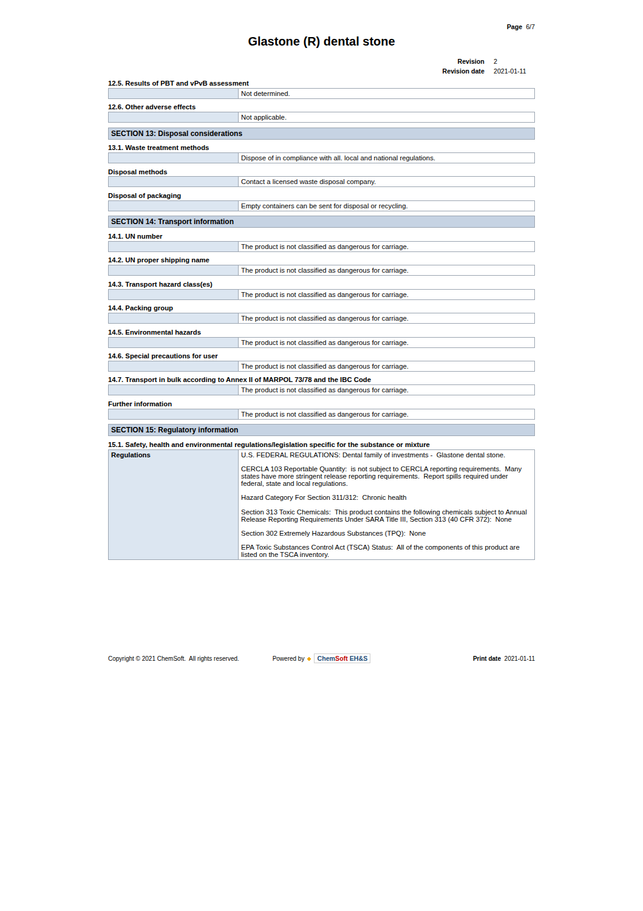Page 6/7
Glastone (R) dental stone
Revision 2
Revision date 2021-01-11
12.5. Results of PBT and vPvB assessment
| | Not determined. |
12.6. Other adverse effects
| | Not applicable. |
SECTION 13: Disposal considerations
13.1. Waste treatment methods
| | Dispose of in compliance with all. local and national regulations. |
Disposal methods
| | Contact a licensed waste disposal company. |
Disposal of packaging
| | Empty containers can be sent for disposal or recycling. |
SECTION 14: Transport information
14.1. UN number
| | The product is not classified as dangerous for carriage. |
14.2. UN proper shipping name
| | The product is not classified as dangerous for carriage. |
14.3. Transport hazard class(es)
| | The product is not classified as dangerous for carriage. |
14.4. Packing group
| | The product is not classified as dangerous for carriage. |
14.5. Environmental hazards
| | The product is not classified as dangerous for carriage. |
14.6. Special precautions for user
| | The product is not classified as dangerous for carriage. |
14.7. Transport in bulk according to Annex II of MARPOL 73/78 and the IBC Code
| | The product is not classified as dangerous for carriage. |
Further information
| | The product is not classified as dangerous for carriage. |
SECTION 15: Regulatory information
15.1. Safety, health and environmental regulations/legislation specific for the substance or mixture
| Regulations | U.S. FEDERAL REGULATIONS: Dental family of investments - Glastone dental stone. CERCLA 103 Reportable Quantity: is not subject to CERCLA reporting requirements. Many states have more stringent release reporting requirements. Report spills required under federal, state and local regulations. Hazard Category For Section 311/312: Chronic health Section 313 Toxic Chemicals: This product contains the following chemicals subject to Annual Release Reporting Requirements Under SARA Title III, Section 313 (40 CFR 372): None Section 302 Extremely Hazardous Substances (TPQ): None EPA Toxic Substances Control Act (TSCA) Status: All of the components of this product are listed on the TSCA inventory. |
Copyright © 2021 ChemSoft. All rights reserved.
Powered by Chem Soft EH&S
Print date 2021-01-11